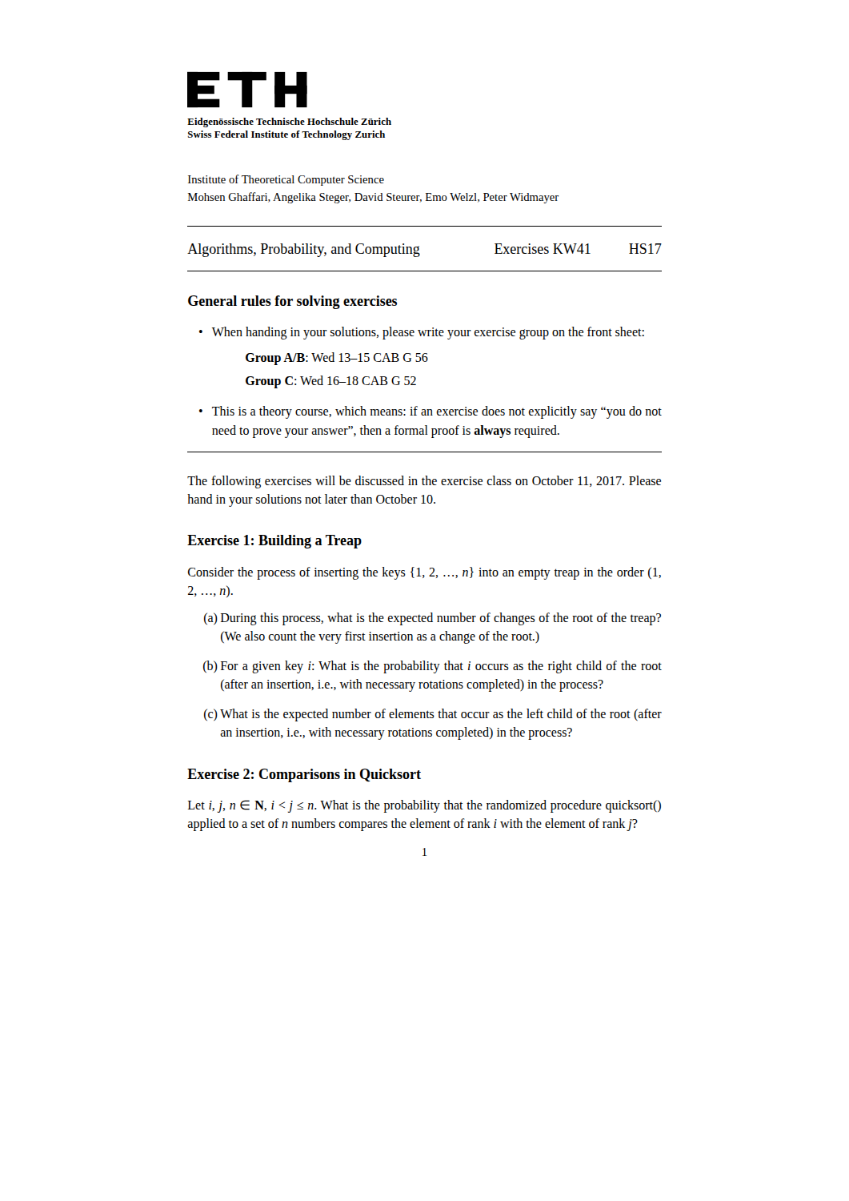Eidgenössische Technische Hochschule Zürich
Swiss Federal Institute of Technology Zurich
Institute of Theoretical Computer Science
Mohsen Ghaffari, Angelika Steger, David Steurer, Emo Welzl, Peter Widmayer
Algorithms, Probability, and Computing
Exercises KW41
HS17
General rules for solving exercises
When handing in your solutions, please write your exercise group on the front sheet:
Group A/B: Wed 13–15 CAB G 56
Group C: Wed 16–18 CAB G 52
This is a theory course, which means: if an exercise does not explicitly say “you do not need to prove your answer”, then a formal proof is always required.
The following exercises will be discussed in the exercise class on October 11, 2017. Please hand in your solutions not later than October 10.
Exercise 1: Building a Treap
Consider the process of inserting the keys {1, 2, …, n} into an empty treap in the order (1, 2, …, n).
During this process, what is the expected number of changes of the root of the treap? (We also count the very first insertion as a change of the root.)
For a given key i: What is the probability that i occurs as the right child of the root (after an insertion, i.e., with necessary rotations completed) in the process?
What is the expected number of elements that occur as the left child of the root (after an insertion, i.e., with necessary rotations completed) in the process?
Exercise 2: Comparisons in Quicksort
Let i, j, n ∈ N, i < j ≤ n. What is the probability that the randomized procedure quicksort() applied to a set of n numbers compares the element of rank i with the element of rank j?
1